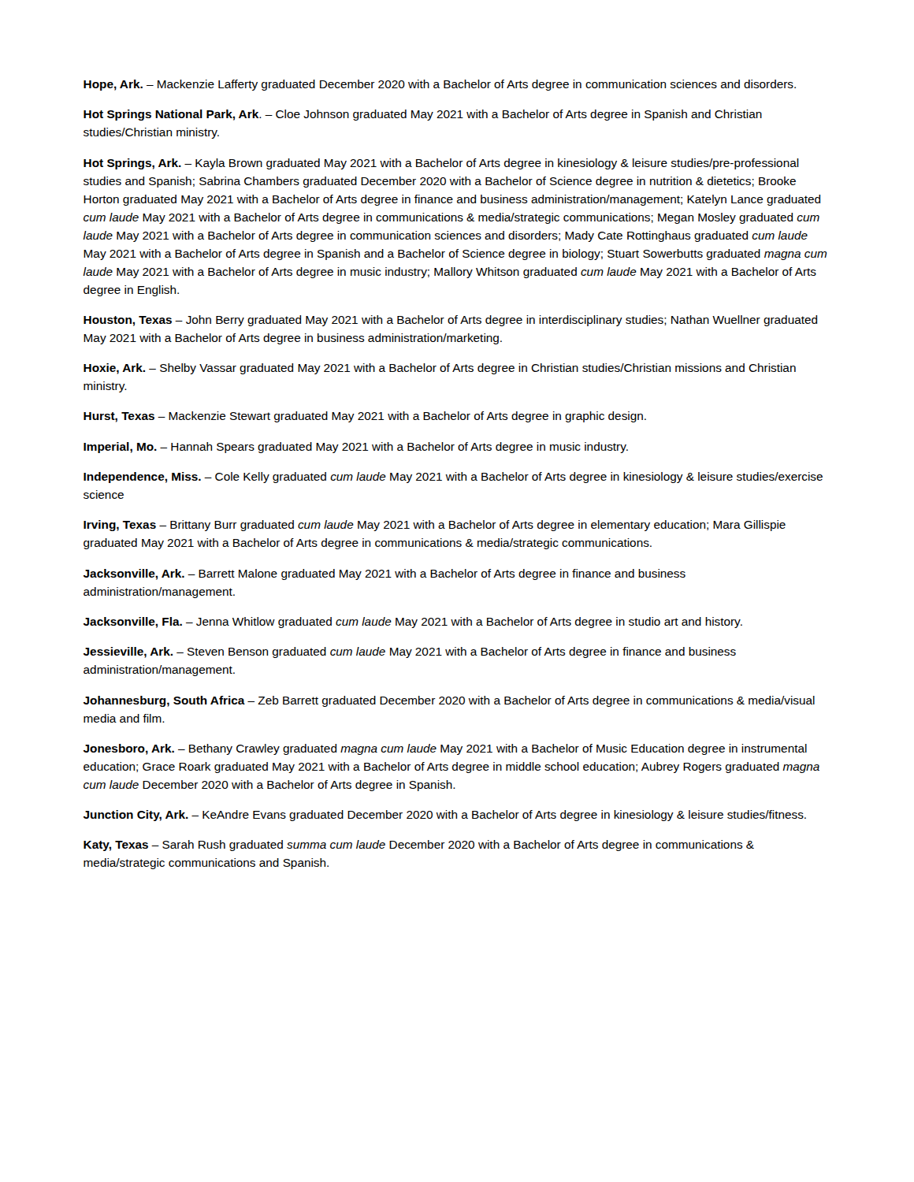Hope, Ark. – Mackenzie Lafferty graduated December 2020 with a Bachelor of Arts degree in communication sciences and disorders.
Hot Springs National Park, Ark. – Cloe Johnson graduated May 2021 with a Bachelor of Arts degree in Spanish and Christian studies/Christian ministry.
Hot Springs, Ark. – Kayla Brown graduated May 2021 with a Bachelor of Arts degree in kinesiology & leisure studies/pre-professional studies and Spanish; Sabrina Chambers graduated December 2020 with a Bachelor of Science degree in nutrition & dietetics; Brooke Horton graduated May 2021 with a Bachelor of Arts degree in finance and business administration/management; Katelyn Lance graduated cum laude May 2021 with a Bachelor of Arts degree in communications & media/strategic communications; Megan Mosley graduated cum laude May 2021 with a Bachelor of Arts degree in communication sciences and disorders; Mady Cate Rottinghaus graduated cum laude May 2021 with a Bachelor of Arts degree in Spanish and a Bachelor of Science degree in biology; Stuart Sowerbutts graduated magna cum laude May 2021 with a Bachelor of Arts degree in music industry; Mallory Whitson graduated cum laude May 2021 with a Bachelor of Arts degree in English.
Houston, Texas – John Berry graduated May 2021 with a Bachelor of Arts degree in interdisciplinary studies; Nathan Wuellner graduated May 2021 with a Bachelor of Arts degree in business administration/marketing.
Hoxie, Ark. – Shelby Vassar graduated May 2021 with a Bachelor of Arts degree in Christian studies/Christian missions and Christian ministry.
Hurst, Texas – Mackenzie Stewart graduated May 2021 with a Bachelor of Arts degree in graphic design.
Imperial, Mo. – Hannah Spears graduated May 2021 with a Bachelor of Arts degree in music industry.
Independence, Miss. – Cole Kelly graduated cum laude May 2021 with a Bachelor of Arts degree in kinesiology & leisure studies/exercise science
Irving, Texas – Brittany Burr graduated cum laude May 2021 with a Bachelor of Arts degree in elementary education; Mara Gillispie graduated May 2021 with a Bachelor of Arts degree in communications & media/strategic communications.
Jacksonville, Ark. – Barrett Malone graduated May 2021 with a Bachelor of Arts degree in finance and business administration/management.
Jacksonville, Fla. – Jenna Whitlow graduated cum laude May 2021 with a Bachelor of Arts degree in studio art and history.
Jessieville, Ark. – Steven Benson graduated cum laude May 2021 with a Bachelor of Arts degree in finance and business administration/management.
Johannesburg, South Africa – Zeb Barrett graduated December 2020 with a Bachelor of Arts degree in communications & media/visual media and film.
Jonesboro, Ark. – Bethany Crawley graduated magna cum laude May 2021 with a Bachelor of Music Education degree in instrumental education; Grace Roark graduated May 2021 with a Bachelor of Arts degree in middle school education; Aubrey Rogers graduated magna cum laude December 2020 with a Bachelor of Arts degree in Spanish.
Junction City, Ark. – KeAndre Evans graduated December 2020 with a Bachelor of Arts degree in kinesiology & leisure studies/fitness.
Katy, Texas – Sarah Rush graduated summa cum laude December 2020 with a Bachelor of Arts degree in communications & media/strategic communications and Spanish.